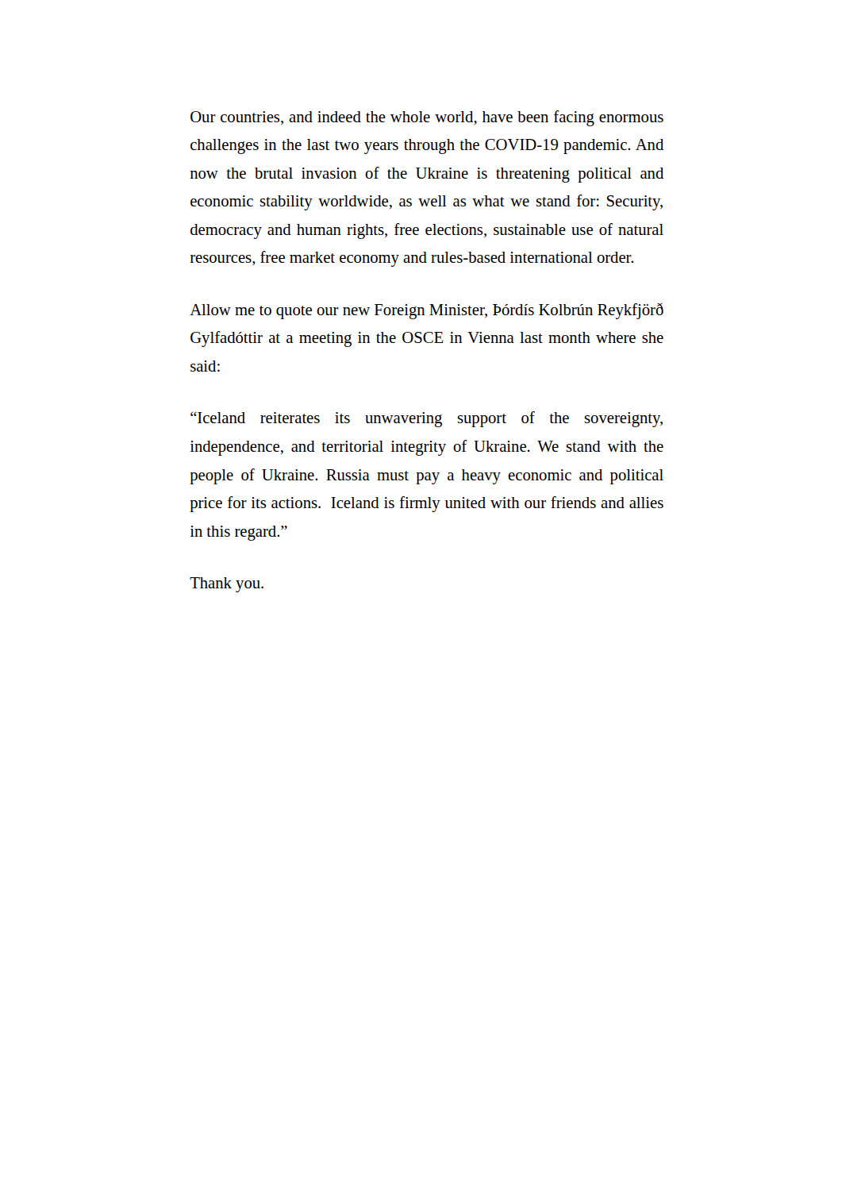Our countries, and indeed the whole world, have been facing enormous challenges in the last two years through the COVID-19 pandemic. And now the brutal invasion of the Ukraine is threatening political and economic stability worldwide, as well as what we stand for: Security, democracy and human rights, free elections, sustainable use of natural resources, free market economy and rules-based international order.
Allow me to quote our new Foreign Minister, Þórdís Kolbrún Reykfjörð Gylfadóttir at a meeting in the OSCE in Vienna last month where she said:
“Iceland reiterates its unwavering support of the sovereignty, independence, and territorial integrity of Ukraine. We stand with the people of Ukraine. Russia must pay a heavy economic and political price for its actions. Iceland is firmly united with our friends and allies in this regard.”
Thank you.